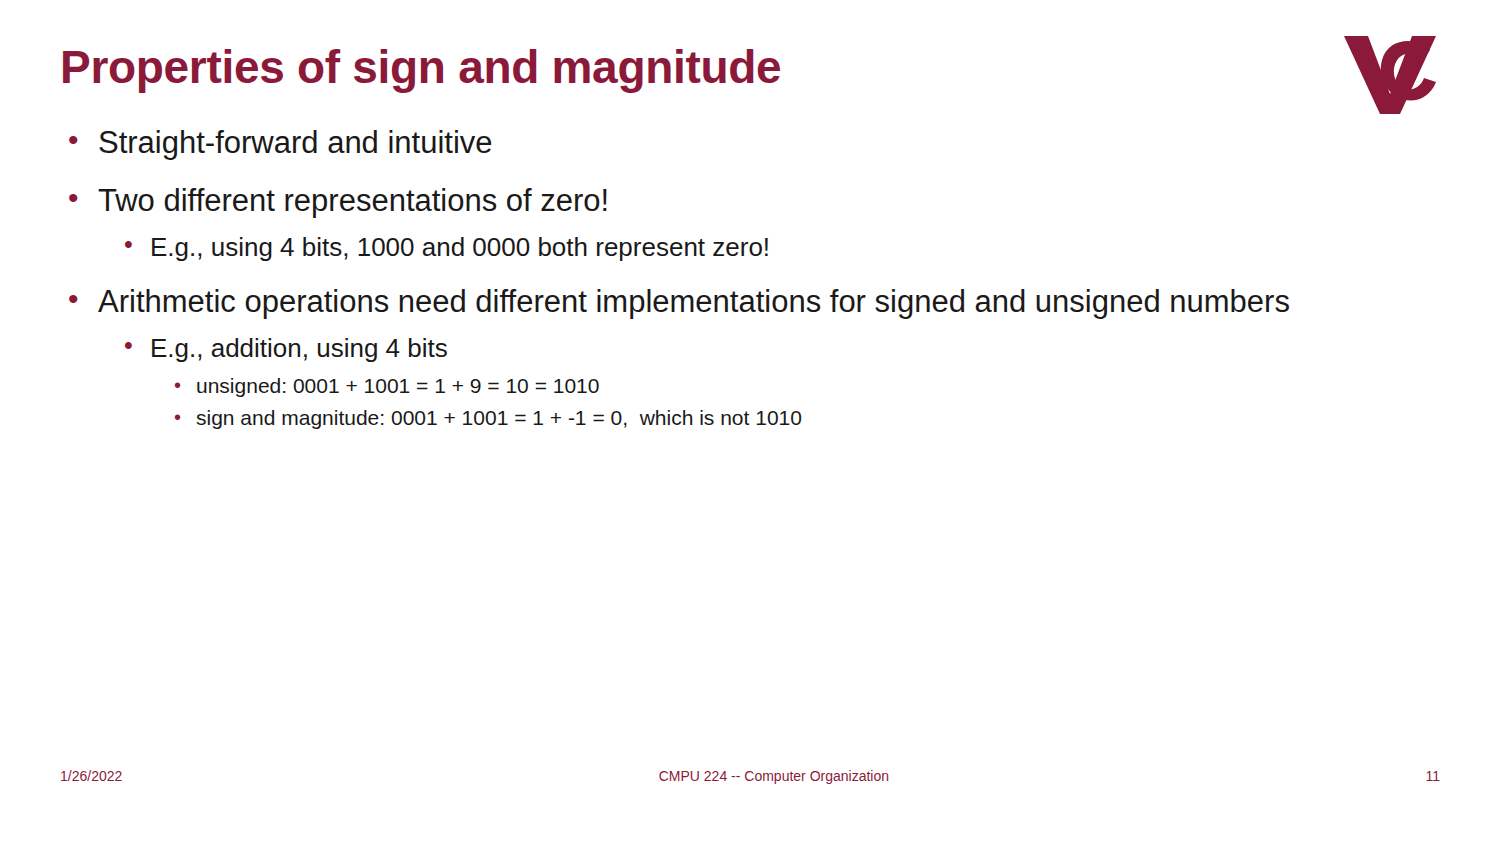VC monogram
Properties of sign and magnitude
Straight-forward and intuitive
Two different representations of zero!
E.g., using 4 bits, 1000 and 0000 both represent zero!
Arithmetic operations need different implementations for signed and unsigned numbers
E.g., addition, using 4 bits
unsigned: 0001 + 1001 = 1 + 9 = 10 = 1010
sign and magnitude: 0001 + 1001 = 1 + -1 = 0, which is not 1010
1/26/2022 CMPU 224 -- Computer Organization 11